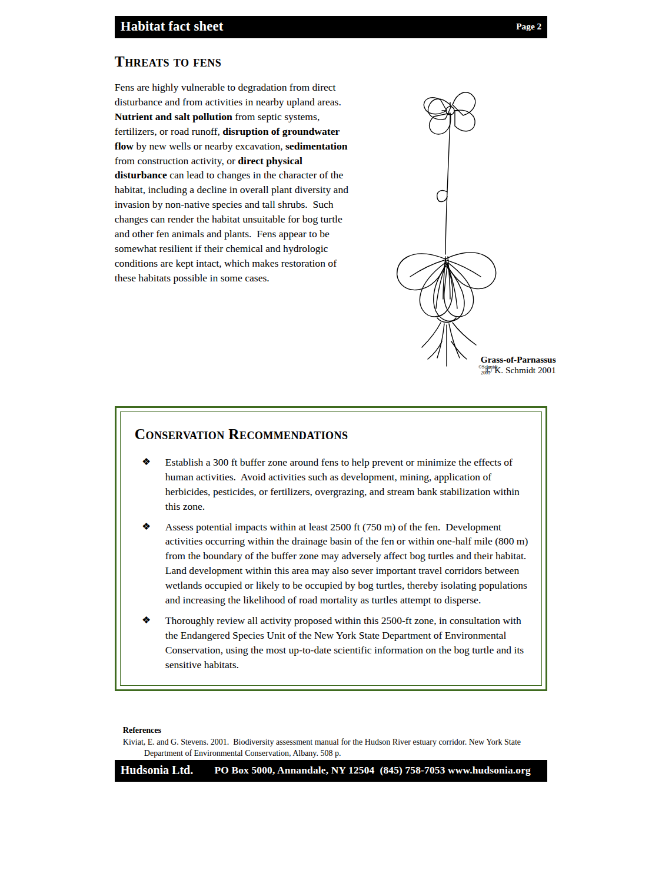Habitat fact sheet
Page 2
Threats to fens
Fens are highly vulnerable to degradation from direct disturbance and from activities in nearby upland areas. Nutrient and salt pollution from septic systems, fertilizers, or road runoff, disruption of groundwater flow by new wells or nearby excavation, sedimentation from construction activity, or direct physical disturbance can lead to changes in the character of the habitat, including a decline in overall plant diversity and invasion by non-native species and tall shrubs. Such changes can render the habitat unsuitable for bog turtle and other fen animals and plants. Fens appear to be somewhat resilient if their chemical and hydrologic conditions are kept intact, which makes restoration of these habitats possible in some cases.
©Schmidt 2001
Grass-of-Parnassus
© K. Schmidt 2001
Conservation Recommendations
Establish a 300 ft buffer zone around fens to help prevent or minimize the effects of human activities. Avoid activities such as development, mining, application of herbicides, pesticides, or fertilizers, overgrazing, and stream bank stabilization within this zone.
Assess potential impacts within at least 2500 ft (750 m) of the fen. Development activities occurring within the drainage basin of the fen or within one-half mile (800 m) from the boundary of the buffer zone may adversely affect bog turtles and their habitat. Land development within this area may also sever important travel corridors between wetlands occupied or likely to be occupied by bog turtles, thereby isolating populations and increasing the likelihood of road mortality as turtles attempt to disperse.
Thoroughly review all activity proposed within this 2500-ft zone, in consultation with the Endangered Species Unit of the New York State Department of Environmental Conservation, using the most up-to-date scientific information on the bog turtle and its sensitive habitats.
References
Kiviat, E. and G. Stevens. 2001. Biodiversity assessment manual for the Hudson River estuary corridor. New York State
Department of Environmental Conservation, Albany. 508 p.
Klemens, M.W. 2001. Bog turtle conservation zones. Appendix A in Bog Turtle (Clemmys muhlenbergii) Northern
Population Recovery Plan. U.S. Fish and Wildlife Service. Hadley, MA. 103 p.
Hudsonia Ltd.
PO Box 5000, Annandale, NY 12504 (845) 758-7053 www.hudsonia.org